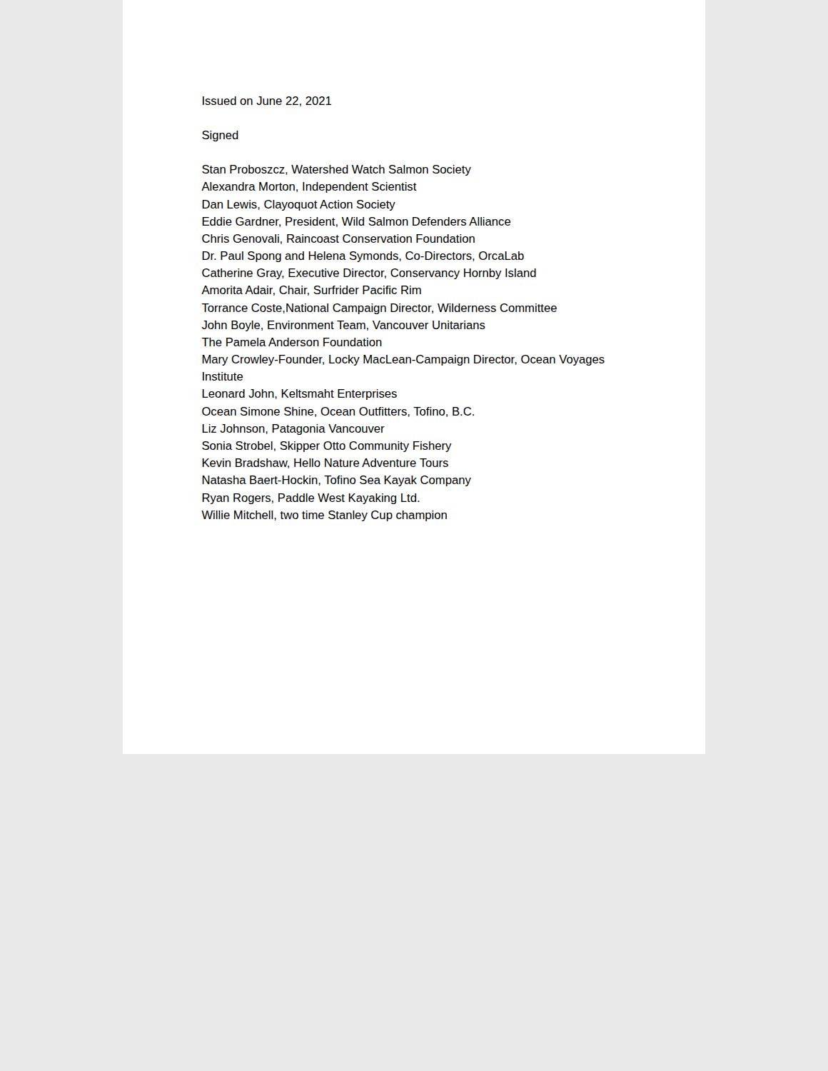Issued on June 22, 2021
Signed
Stan Proboszcz, Watershed Watch Salmon Society
Alexandra Morton, Independent Scientist
Dan Lewis, Clayoquot Action Society
Eddie Gardner, President, Wild Salmon Defenders Alliance
Chris Genovali, Raincoast Conservation Foundation
Dr. Paul Spong and Helena Symonds, Co-Directors, OrcaLab
Catherine Gray, Executive Director, Conservancy Hornby Island
Amorita Adair, Chair, Surfrider Pacific Rim
Torrance Coste,National Campaign Director, Wilderness Committee
John Boyle, Environment Team, Vancouver Unitarians
The Pamela Anderson Foundation
Mary Crowley-Founder, Locky MacLean-Campaign Director, Ocean Voyages Institute
Leonard John, Keltsmaht Enterprises
Ocean Simone Shine, Ocean Outfitters, Tofino, B.C.
Liz Johnson, Patagonia Vancouver
Sonia Strobel, Skipper Otto Community Fishery
Kevin Bradshaw, Hello Nature Adventure Tours
Natasha Baert-Hockin, Tofino Sea Kayak Company
Ryan Rogers, Paddle West Kayaking Ltd.
Willie Mitchell, two time Stanley Cup champion